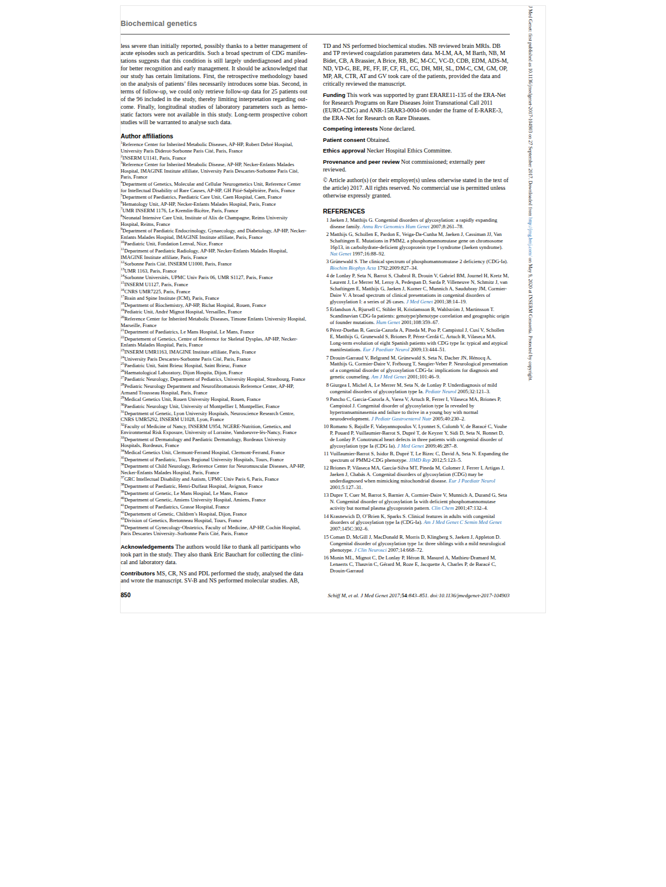Biochemical genetics
less severe than initially reported, possibly thanks to a better management of acute episodes such as pericarditis. Such a broad spectrum of CDG manifestations suggests that this condition is still largely underdiagnosed and plead for better recognition and early management. It should be acknowledged that our study has certain limitations. First, the retrospective methodology based on the analysis of patients’ files necessarily introduces some bias. Second, in terms of follow-up, we could only retrieve follow-up data for 25 patients out of the 96 included in the study, thereby limiting interpretation regarding outcome. Finally, longitudinal studies of laboratory parameters such as hemostatic factors were not available in this study. Long-term prospective cohort studies will be warranted to analyse such data.
Author affiliations
1Reference Center for Inherited Metabolic Diseases, AP-HP, Robert Debré Hospital, University Paris Diderot-Sorbonne Paris Cité, Paris, France
2INSERM U1141, Paris, France
3Reference Center for Inherited Metabolic Disease, AP-HP, Necker-Enfants Malades Hospital, IMAGINE Institute affiliate, University Paris Descartes-Sorbonne Paris Cité, Paris, France
4Department of Genetics, Molecular and Cellular Neurogenetics Unit, Reference Center for Intellectual Disability of Rare Causes, AP-HP, GH Pitié-Salpêtrière, Paris, France
5Department of Paediatrics, Paediatric Care Unit, Caen Hospital, Caen, France
6Hematology Unit, AP-HP, Necker-Enfants Malades Hospital, Paris, France
7UMR INSERM 1176, Le Kremlin-Bicêtre, Paris, France
8Neonatal Intensive Care Unit, Institute of Alix de Champagne, Reims University Hospital, Reims, France
9Department of Paediatric Endocrinology, Gynaecology, and Diabetology, AP-HP, Necker-Enfants Malades Hospital, IMAGINE Institute affiliate, Paris, France
10Paediatric Unit, Fondation Lenval, Nice, France
11Department of Paediatric Radiology, AP-HP, Necker-Enfants Malades Hospital, IMAGINE Institute affiliate, Paris, France
12Sorbonne Paris Cité, INSERM U1000, Paris, France
13UMR 1163, Paris, France
14Sorbonne Universités, UPMC Univ Paris 06, UMR S1127, Paris, France
15INSERM U1127, Paris, France
16CNRS UMR7225, Paris, France
17Brain and Spine Institute (ICM), Paris, France
18Department of Biochemistry, AP-HP, Bichat Hospital, Rouen, France
19Pediatric Unit, André Mignot Hospital, Versailles, France
20Reference Center for Inherited Metabolic Diseases, Timone Enfants University Hospital, Marseille, France
21Department of Paediatrics, Le Mans Hospital, Le Mans, France
22Departement of Genetics, Centre of Reference for Skeletal Dysplas, AP-HP, Necker-Enfants Malades Hospital, Paris, France
23INSERM UMR1163, IMAGINE Institute affiliate, Paris, France
24University Paris Descartes-Sorbonne Paris Cité, Paris, France
25Paediatric Unit, Saint Brieuc Hospital, Saint Brieuc, France
26Haematological Laboratory, Dijon Hospita, Dijon, France
27Paediatric Neurology, Department of Pediatrics, University Hospital, Strasbourg, France
28Pediatric Neurology Department and Neurofibromatosis Reference Center, AP-HP, Armand Trousseau Hospital, Paris, France
29Medical Genetics Unit, Rouen University Hospital, Rouen, France
30Paediatric Neurology Unit, University of Montpellier I, Montpellier, France
31Department of Genetic, Lyon University Hospitals, Neuroscience Research Centre, CNRS UMR5292, INSERM U1028, Lyon, France
32Faculty of Medicine of Nancy, INSERM U954, NGERE-Nutrition, Genetics, and Environmental Risk Exposure, University of Lorraine, Vandoeuvre-lès-Nancy, France
33Department of Dermatology and Paediatric Dermatology, Bordeaux University Hospitals, Bordeaux, France
34Medical Genetics Unit, Clermont-Ferrand Hospital, Clermont-Ferrand, France
35Department of Paediatric, Tours Regional University Hospitals, Tours, France
36Department of Child Neurology, Reference Center for Neuromuscular Diseases, AP-HP, Necker-Enfants Malades Hospital, Paris, France
37GRC Intellectual Disability and Autism, UPMC Univ Paris 6, Paris, France
38Department of Paediatric, Henri-Duffaut Hospital, Avignon, France
39Department of Genetic, Le Mans Hospital, Le Mans, France
40Department of Genetic, Amiens University Hospital, Amiens, France
41Department of Paediatrics, Grasse Hospital, France
42Departement of Genetic, Children’s Hospital, Dijon, France
43Division of Genetics, Bretonneau Hospital, Tours, France
44Department of Gynecology-Obstetrics, Faculty of Medicine, AP-HP, Cochin Hospital, Paris Descartes University–Sorbonne Paris Cité, Paris, France
Acknowledgements The authors would like to thank all participants who took part in the study. They also thank Eric Bauchart for collecting the clinical and laboratory data.
Contributors MS, CR, NS and PDL performed the study, analysed the data and wrote the manuscript. SV-B and NS performed molecular studies. AB, TD and NS performed biochemical studies. NB reviewed brain MRIs. DB and TP reviewed coagulation parameters data. M-LM, AA, M Barth, NB, M Bidet, CB, A Brassier, A Brice, RB, BC, M-CC, VC-D, CDB, EDM, ADS-M, ND, VD-G, BE, PE, FF, IF, CF, FL, CG, DH, MH, SL, DM-C, CM, GM, OP, MP, AR, CTR, AT and GV took care of the patients, provided the data and critically reviewed the manuscript.
Funding This work was supported by grant ERARE11-135 of the ERA-Net for Research Programs on Rare Diseases Joint Transnational Call 2011 (EURO-CDG) and ANR-15RAR3-0004-06 under the frame of E-RARE-3, the ERA-Net for Research on Rare Diseases.
Competing interests None declared.
Patient consent Obtained.
Ethics approval Necker Hospital Ethics Committee.
Provenance and peer review Not commissioned; externally peer reviewed.
© Article author(s) (or their employer(s) unless otherwise stated in the text of the article) 2017. All rights reserved. No commercial use is permitted unless otherwise expressly granted.
REFERENCES
Jaeken J, Matthijs G. Congenital disorders of glycosylation: a rapidly expanding disease family. Annu Rev Genomics Hum Genet 2007;8:261–78.
Matthijs G, Schollen E, Pardon E, Veiga-Da-Cunha M, Jaeken J, Cassiman JJ, Van Schaftingen E. Mutations in PMM2, a phosphomannomutase gene on chromosome 16p13, in carbohydrate-deficient glycoprotein type I syndrome (Jaeken syndrome). Nat Genet 1997;16:88–92.
Grünewald S. The clinical spectrum of phosphomannomutase 2 deficiency (CDG-Ia). Biochim Biophys Acta 1792;2009:827–34.
de Lonlay P, Seta N, Barrot S, Chabrol B, Drouin V, Gabriel BM, Journel H, Kretz M, Laurent J, Le Merrer M, Leroy A, Pedespan D, Sarda P, Villeneuve N, Schmitz J, van Schaftingen E, Matthijs G, Jaeken J, Korner C, Munnich A, Saudubray JM, Cormier-Daire V. A broad spectrum of clinical presentations in congenital disorders of glycosylation I: a series of 26 cases. J Med Genet 2001;38:14–19.
Erlandson A, Bjursell C, Stibler H, Kristiansson B, Wahlström J, Martinsson T. Scandinavian CDG-Ia patients: genotype/phenotype correlation and geographic origin of founder mutations. Hum Genet 2001;108:359–67.
Pérez-Dueñas B, García-Cazorla A, Pineda M, Poo P, Campistol J, Cusí V, Schollen E, Matthijs G, Grunewald S, Briones P, Pérez-Cerdá C, Artuch R, Vilaseca MA. Long-term evolution of eight Spanish patients with CDG type Ia: typical and atypical manifestations. Eur J Paediatr Neurol 2009;13:444–51.
Drouin-Garraud V, Belgrand M, Grünewald S, Seta N, Dacher JN, Hénocq A, Matthijs G, Cormier-Daire V, Frébourg T, Saugier-Veber P. Neurological presentation of a congenital disorder of glycosylation CDG-Ia: implications for diagnosis and genetic counseling. Am J Med Genet 2001;101:46–9.
Giurgea I, Michel A, Le Merrer M, Seta N, de Lonlay P. Underdiagnosis of mild congenital disorders of glycosylation type Ia. Pediatr Neurol 2005;32:121–3.
Pancho C, Garcia-Cazorla A, Varea V, Artuch R, Ferrer I, Vilaseca MA, Briones P, Campistol J. Congenital disorder of glycosylation type Ia revealed by hypertransaminasemia and failure to thrive in a young boy with normal neurodevelopment. J Pediatr Gastroenterol Nutr 2005;40:230–2.
Romano S, Bajolle F, Valayannopoulos V, Lyonnet S, Colomb V, de Baracé C, Vouhe P, Pouard P, Vuillaumier-Barrot S, Dupré T, de Keyzer Y, Sidi D, Seta N, Bonnet D, de Lonlay P. Conotruncal heart defects in three patients with congenital disorder of glycosylation type Ia (CDG Ia). J Med Genet 2009;46:287–8.
Vuillaumier-Barrot S, Isidor B, Dupré T, Le Bizec C, David A, Seta N. Expanding the spectrum of PMM2-CDG phenotype. JIMD Rep 2012;5:123–5.
Briones P, Vilaseca MA, García-Silva MT, Pineda M, Colomer J, Ferrer I, Artigas J, Jaeken J, Chabás A. Congenital disorders of glycosylation (CDG) may be underdiagnosed when mimicking mitochondrial disease. Eur J Paediatr Neurol 2001;5:127–31.
Dupre T, Cuer M, Barrot S, Barnier A, Cormier-Daire V, Munnich A, Durand G, Seta N. Congenital disorder of glycosylation Ia with deficient phosphomannomutase activity but normal plasma glycoprotein pattern. Clin Chem 2001;47:132–4.
Krasnewich D, O’Brien K, Sparks S. Clinical features in adults with congenital disorders of glycosylation type Ia (CDG-Ia). Am J Med Genet C Semin Med Genet 2007;145C:302–6.
Coman D, McGill J, MacDonald R, Morris D, Klingberg S, Jaeken J, Appleton D. Congenital disorder of glycosylation type 1a: three siblings with a mild neurological phenotype. J Clin Neurosci 2007;14:668–72.
Monin ML, Mignot C, De Lonlay P, Héron B, Masurel A, Mathieu-Dramard M, Lenaerts C, Thauvin C, Gérard M, Roze E, Jacquette A, Charles P, de Baracé C, Drouin-Garraud
850
Schiff M, et al. J Med Genet 2017;54:843–851. doi:10.1136/jmedgenet-2017-104903
J Med Genet: first published as 10.1136/jmedgenet-2017-104903 on 27 September 2017. Downloaded from http://jmg.bmj.com/ on May 9, 2020 at INSERM Consortia. Protected by copyright.